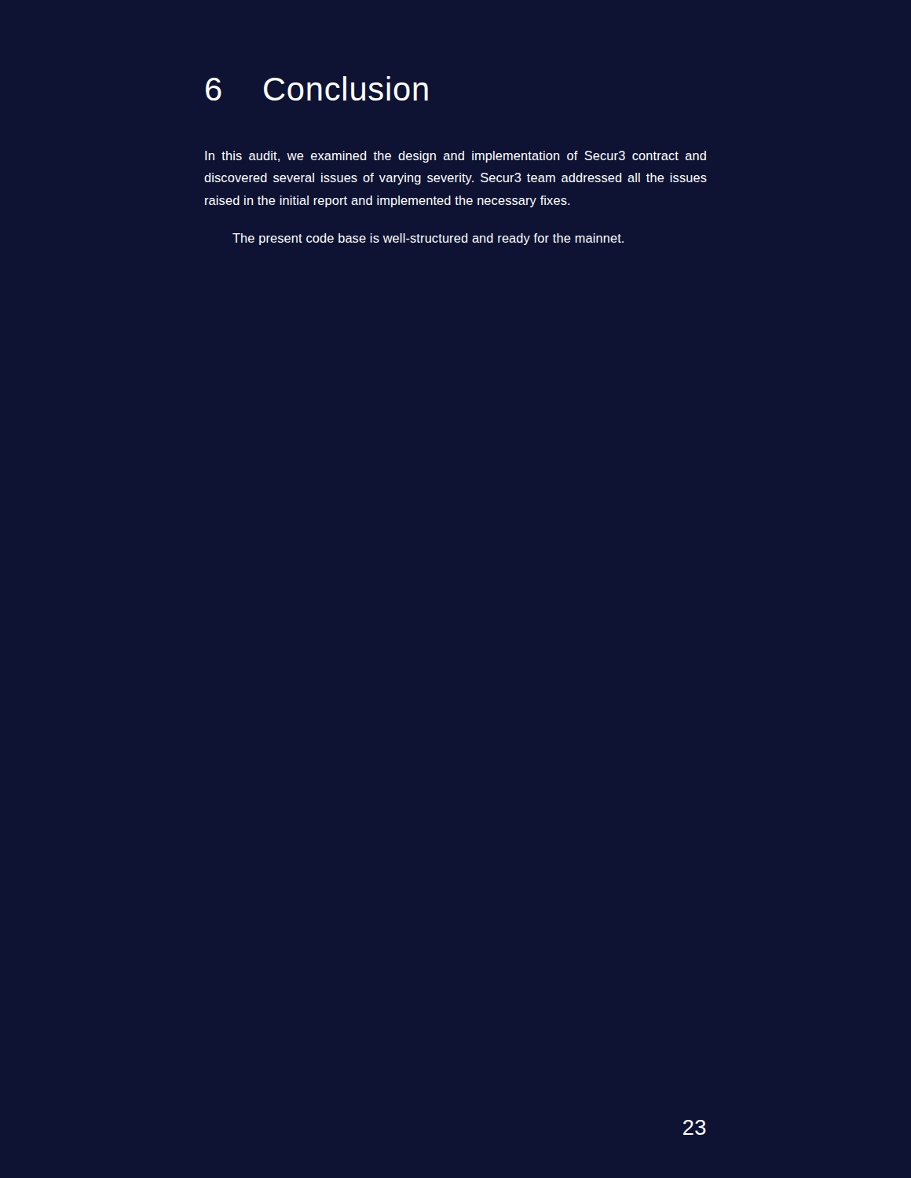6 Conclusion
In this audit, we examined the design and implementation of Secur3 contract and discovered several issues of varying severity. Secur3 team addressed all the issues raised in the initial report and implemented the necessary fixes.
The present code base is well-structured and ready for the mainnet.
23